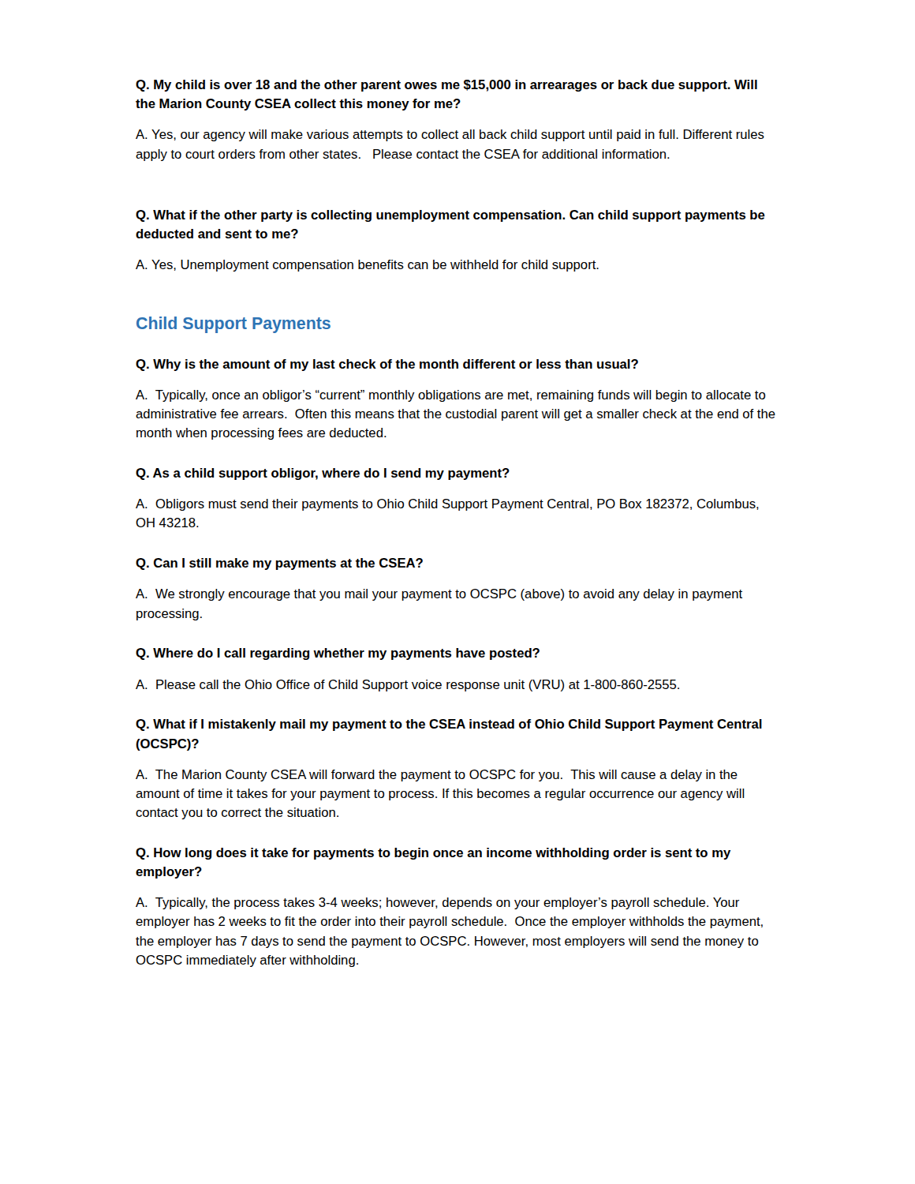Q. My child is over 18 and the other parent owes me $15,000 in arrearages or back due support. Will the Marion County CSEA collect this money for me?
A. Yes, our agency will make various attempts to collect all back child support until paid in full. Different rules apply to court orders from other states. Please contact the CSEA for additional information.
Q. What if the other party is collecting unemployment compensation. Can child support payments be deducted and sent to me?
A. Yes, Unemployment compensation benefits can be withheld for child support.
Child Support Payments
Q. Why is the amount of my last check of the month different or less than usual?
A. Typically, once an obligor’s “current” monthly obligations are met, remaining funds will begin to allocate to administrative fee arrears. Often this means that the custodial parent will get a smaller check at the end of the month when processing fees are deducted.
Q. As a child support obligor, where do I send my payment?
A. Obligors must send their payments to Ohio Child Support Payment Central, PO Box 182372, Columbus, OH 43218.
Q. Can I still make my payments at the CSEA?
A. We strongly encourage that you mail your payment to OCSPC (above) to avoid any delay in payment processing.
Q. Where do I call regarding whether my payments have posted?
A. Please call the Ohio Office of Child Support voice response unit (VRU) at 1-800-860-2555.
Q. What if I mistakenly mail my payment to the CSEA instead of Ohio Child Support Payment Central (OCSPC)?
A. The Marion County CSEA will forward the payment to OCSPC for you. This will cause a delay in the amount of time it takes for your payment to process. If this becomes a regular occurrence our agency will contact you to correct the situation.
Q. How long does it take for payments to begin once an income withholding order is sent to my employer?
A. Typically, the process takes 3-4 weeks; however, depends on your employer’s payroll schedule. Your employer has 2 weeks to fit the order into their payroll schedule. Once the employer withholds the payment, the employer has 7 days to send the payment to OCSPC. However, most employers will send the money to OCSPC immediately after withholding.